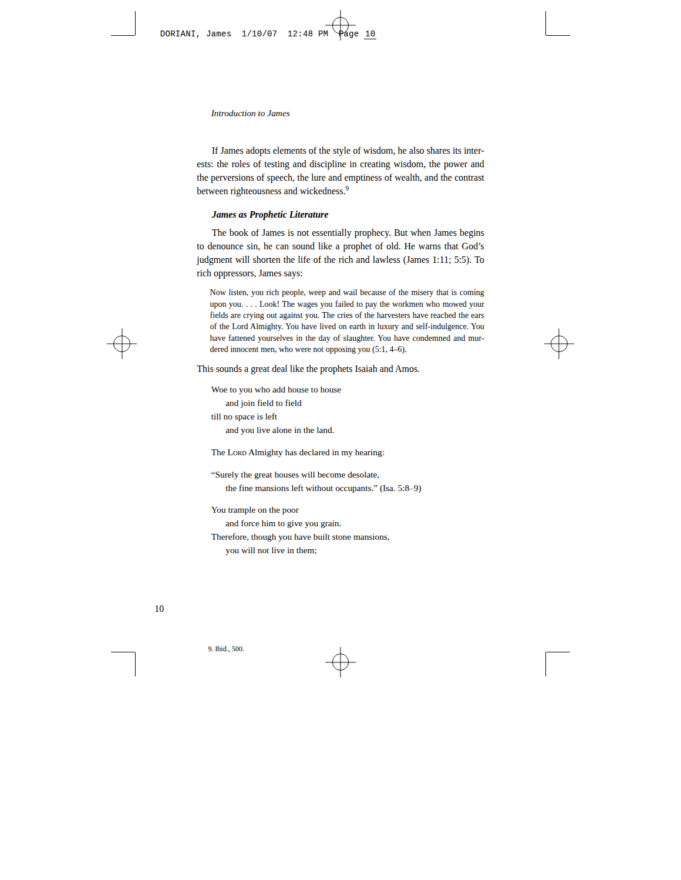DORIANI, James 1/10/07 12:48 PM Page 10
Introduction to James
If James adopts elements of the style of wisdom, he also shares its interests: the roles of testing and discipline in creating wisdom, the power and the perversions of speech, the lure and emptiness of wealth, and the contrast between righteousness and wickedness.9
James as Prophetic Literature
The book of James is not essentially prophecy. But when James begins to denounce sin, he can sound like a prophet of old. He warns that God’s judgment will shorten the life of the rich and lawless (James 1:11; 5:5). To rich oppressors, James says:
Now listen, you rich people, weep and wail because of the misery that is coming upon you. . . . Look! The wages you failed to pay the workmen who mowed your fields are crying out against you. The cries of the harvesters have reached the ears of the Lord Almighty. You have lived on earth in luxury and self-indulgence. You have fattened yourselves in the day of slaughter. You have condemned and murdered innocent men, who were not opposing you (5:1, 4–6).
This sounds a great deal like the prophets Isaiah and Amos.
Woe to you who add house to house
and join field to field
till no space is left
and you live alone in the land.
The Lord Almighty has declared in my hearing:
“Surely the great houses will become desolate,
the fine mansions left without occupants.” (Isa. 5:8–9)
You trample on the poor
and force him to give you grain.
Therefore, though you have built stone mansions,
you will not live in them;
9. Ibid., 500.
10